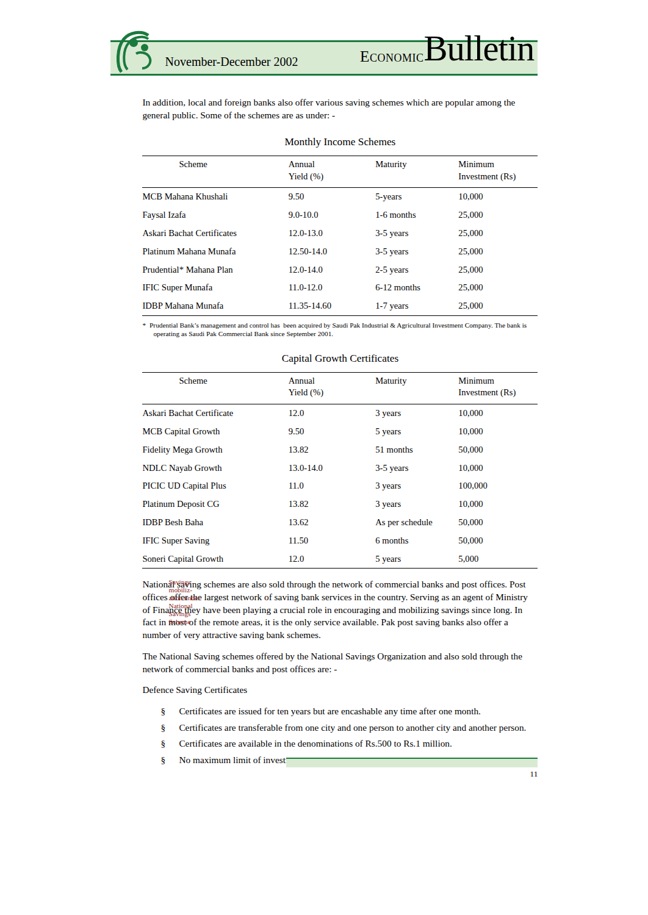November-December 2002
Economic Bulletin
In addition, local and foreign banks also offer various saving schemes which are popular among the general public. Some of the schemes are as under: -
Monthly Income Schemes
| Scheme | Annual Yield (%) | Maturity | Minimum Investment (Rs) |
| --- | --- | --- | --- |
| MCB Mahana Khushali | 9.50 | 5-years | 10,000 |
| Faysal Izafa | 9.0-10.0 | 1-6 months | 25,000 |
| Askari Bachat Certificates | 12.0-13.0 | 3-5 years | 25,000 |
| Platinum Mahana Munafa | 12.50-14.0 | 3-5 years | 25,000 |
| Prudential* Mahana Plan | 12.0-14.0 | 2-5 years | 25,000 |
| IFIC Super Munafa | 11.0-12.0 | 6-12 months | 25,000 |
| IDBP Mahana Munafa | 11.35-14.60 | 1-7 years | 25,000 |
*Prudential Bank’s management and control has been acquired by Saudi Pak Industrial & Agricultural Investment Company. The bank is operating as Saudi Pak Commercial Bank since September 2001.
Capital Growth Certificates
| Scheme | Annual Yield (%) | Maturity | Minimum Investment (Rs) |
| --- | --- | --- | --- |
| Askari Bachat Certificate | 12.0 | 3 years | 10,000 |
| MCB Capital Growth | 9.50 | 5 years | 10,000 |
| Fidelity Mega Growth | 13.82 | 51 months | 50,000 |
| NDLC Nayab Growth | 13.0-14.0 | 3-5 years | 10,000 |
| PICIC UD Capital Plus | 11.0 | 3 years | 100,000 |
| Platinum Deposit CG | 13.82 | 3 years | 10,000 |
| IDBP Besh Baha | 13.62 | As per schedule | 50,000 |
| IFIC Super Saving | 11.50 | 6 months | 50,000 |
| Soneri Capital Growth | 12.0 | 5 years | 5,000 |
Savings mobiliz-ation under National Savings Scheme
National saving schemes are also sold through the network of commercial banks and post offices. Post offices offer the largest network of saving bank services in the country. Serving as an agent of Ministry of Finance they have been playing a crucial role in encouraging and mobilizing savings since long. In fact in most of the remote areas, it is the only service available. Pak post saving banks also offer a number of very attractive saving bank schemes.
The National Saving schemes offered by the National Savings Organization and also sold through the network of commercial banks and post offices are: -
Defence Saving Certificates
Certificates are issued for ten years but are encashable any time after one month.
Certificates are transferable from one city and one person to another city and another person.
Certificates are available in the denominations of Rs.500 to Rs.1 million.
No maximum limit of investment.
11